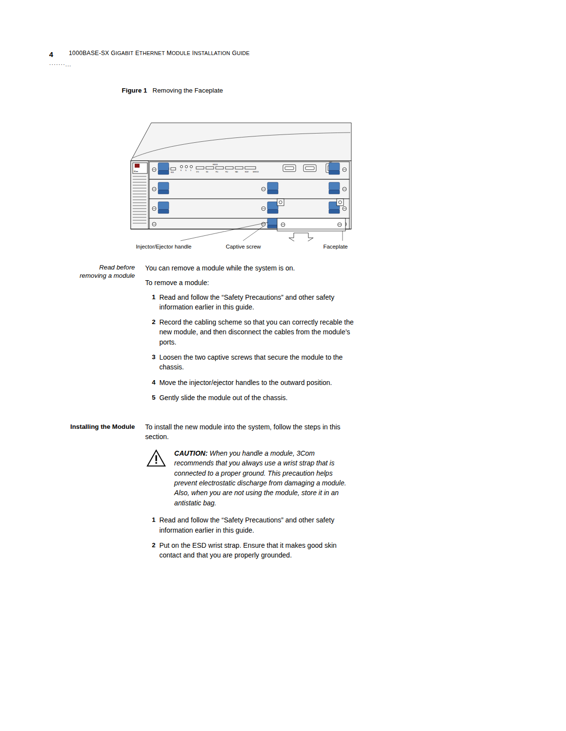4
1000BASE-SX GIGABIT ETHERNET MODULE INSTALLATION GUIDE
·······...
Figure 1 Removing the Faceplate
3Com PWR RUN R N S ERROR SYS INS PS1 PS2 FAN RDNT SERVICE 10BT
Injector/Ejector handle Captive screw Faceplate
Read before
removing a module
You can remove a module while the system is on.
To remove a module:
1 Read and follow the “Safety Precautions” and other safety information earlier in this guide.
2 Record the cabling scheme so that you can correctly recable the new module, and then disconnect the cables from the module’s ports.
3 Loosen the two captive screws that secure the module to the chassis.
4 Move the injector/ejector handles to the outward position.
5 Gently slide the module out of the chassis.
Installing the Module
To install the new module into the system, follow the steps in this section.
CAUTION: When you handle a module, 3Com recommends that you always use a wrist strap that is connected to a proper ground. This precaution helps prevent electrostatic discharge from damaging a module. Also, when you are not using the module, store it in an antistatic bag.
1 Read and follow the “Safety Precautions” and other safety information earlier in this guide.
2 Put on the ESD wrist strap. Ensure that it makes good skin contact and that you are properly grounded.